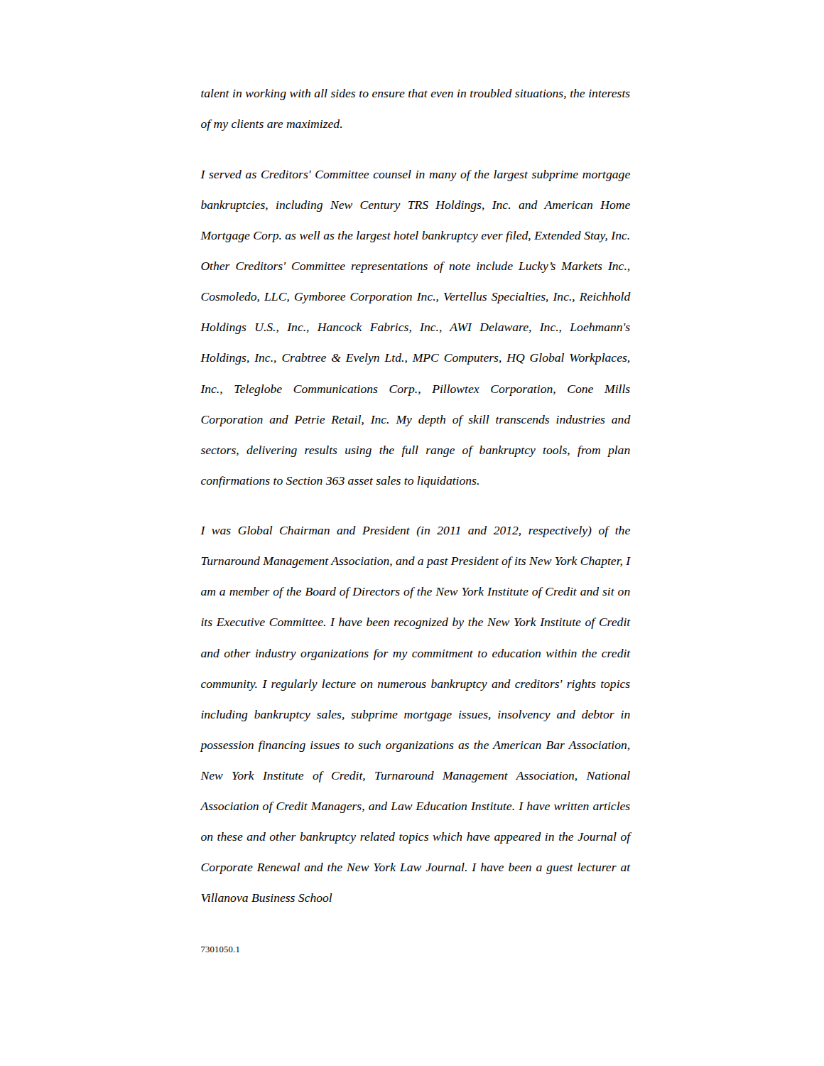talent in working with all sides to ensure that even in troubled situations, the interests of my clients are maximized.
I served as Creditors' Committee counsel in many of the largest subprime mortgage bankruptcies, including New Century TRS Holdings, Inc. and American Home Mortgage Corp. as well as the largest hotel bankruptcy ever filed, Extended Stay, Inc. Other Creditors' Committee representations of note include Lucky’s Markets Inc., Cosmoledo, LLC, Gymboree Corporation Inc., Vertellus Specialties, Inc., Reichhold Holdings U.S., Inc., Hancock Fabrics, Inc., AWI Delaware, Inc., Loehmann's Holdings, Inc., Crabtree & Evelyn Ltd., MPC Computers, HQ Global Workplaces, Inc., Teleglobe Communications Corp., Pillowtex Corporation, Cone Mills Corporation and Petrie Retail, Inc. My depth of skill transcends industries and sectors, delivering results using the full range of bankruptcy tools, from plan confirmations to Section 363 asset sales to liquidations.
I was Global Chairman and President (in 2011 and 2012, respectively) of the Turnaround Management Association, and a past President of its New York Chapter, I am a member of the Board of Directors of the New York Institute of Credit and sit on its Executive Committee. I have been recognized by the New York Institute of Credit and other industry organizations for my commitment to education within the credit community. I regularly lecture on numerous bankruptcy and creditors' rights topics including bankruptcy sales, subprime mortgage issues, insolvency and debtor in possession financing issues to such organizations as the American Bar Association, New York Institute of Credit, Turnaround Management Association, National Association of Credit Managers, and Law Education Institute. I have written articles on these and other bankruptcy related topics which have appeared in the Journal of Corporate Renewal and the New York Law Journal. I have been a guest lecturer at Villanova Business School
7301050.1